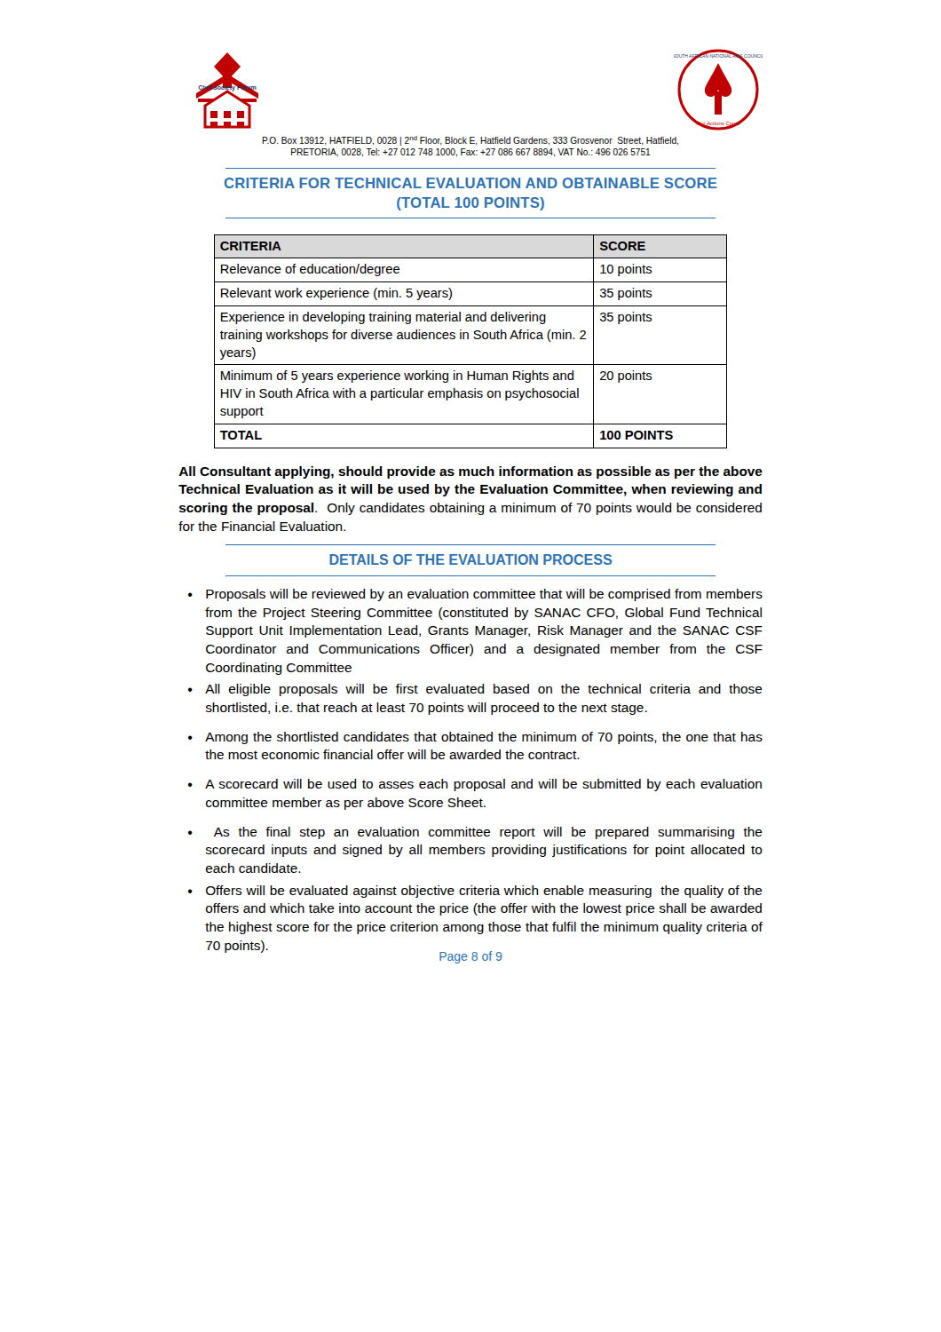Civil Society Forum
SOUTH AFRICAN NATIONAL AIDS COUNCIL Our Actions Count
P.O. Box 13912, HATFIELD, 0028 | 2nd Floor, Block E, Hatfield Gardens, 333 Grosvenor Street, Hatfield,
PRETORIA, 0028, Tel: +27 012 748 1000, Fax: +27 086 667 8894, VAT No.: 496 026 5751
CRITERIA FOR TECHNICAL EVALUATION AND OBTAINABLE SCORE (TOTAL 100 POINTS)
| CRITERIA | SCORE |
| --- | --- |
| Relevance of education/degree | 10 points |
| Relevant work experience (min. 5 years) | 35 points |
| Experience in developing training material and delivering training workshops for diverse audiences in South Africa (min. 2 years) | 35 points |
| Minimum of 5 years experience working in Human Rights and HIV in South Africa with a particular emphasis on psychosocial support | 20 points |
| TOTAL | 100 POINTS |
All Consultant applying, should provide as much information as possible as per the above Technical Evaluation as it will be used by the Evaluation Committee, when reviewing and scoring the proposal. Only candidates obtaining a minimum of 70 points would be considered for the Financial Evaluation.
DETAILS OF THE EVALUATION PROCESS
Proposals will be reviewed by an evaluation committee that will be comprised from members from the Project Steering Committee (constituted by SANAC CFO, Global Fund Technical Support Unit Implementation Lead, Grants Manager, Risk Manager and the SANAC CSF Coordinator and Communications Officer) and a designated member from the CSF Coordinating Committee
All eligible proposals will be first evaluated based on the technical criteria and those shortlisted, i.e. that reach at least 70 points will proceed to the next stage.
Among the shortlisted candidates that obtained the minimum of 70 points, the one that has the most economic financial offer will be awarded the contract.
A scorecard will be used to asses each proposal and will be submitted by each evaluation committee member as per above Score Sheet.
As the final step an evaluation committee report will be prepared summarising the scorecard inputs and signed by all members providing justifications for point allocated to each candidate.
Offers will be evaluated against objective criteria which enable measuring the quality of the offers and which take into account the price (the offer with the lowest price shall be awarded the highest score for the price criterion among those that fulfil the minimum quality criteria of 70 points).
Page 8 of 9